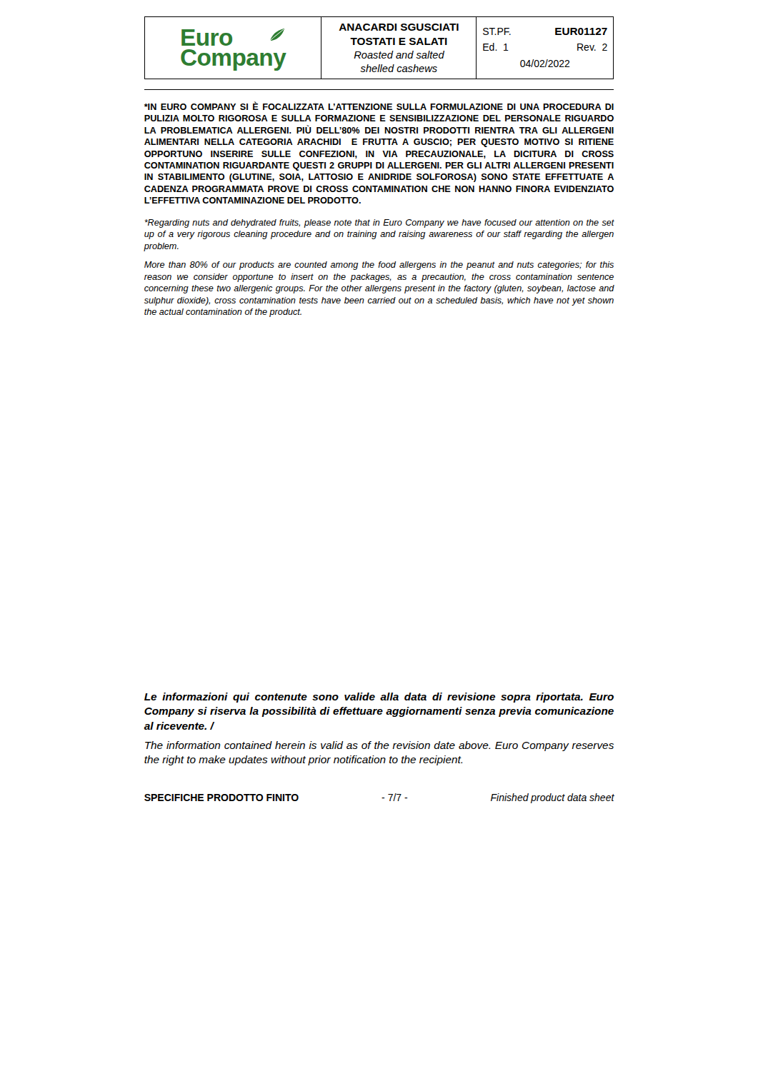| Euro Company | ANACARDI SGUSCIATI TOSTATI E SALATI Roasted and salted shelled cashews | ST.PF. EUR01127 Ed. 1 Rev. 2 04/02/2022 |
*IN EURO COMPANY SI È FOCALIZZATA L’ATTENZIONE SULLA FORMULAZIONE DI UNA PROCEDURA DI PULIZIA MOLTO RIGOROSA E SULLA FORMAZIONE E SENSIBILIZZAZIONE DEL PERSONALE RIGUARDO LA PROBLEMATICA ALLERGENI. PIÙ DELL’80% DEI NOSTRI PRODOTTI RIENTRA TRA GLI ALLERGENI ALIMENTARI NELLA CATEGORIA ARACHIDI E FRUTTA A GUSCIO; PER QUESTO MOTIVO SI RITIENE OPPORTUNO INSERIRE SULLE CONFEZIONI, IN VIA PRECAUZIONALE, LA DICITURA DI CROSS CONTAMINATION RIGUARDANTE QUESTI 2 GRUPPI DI ALLERGENI. PER GLI ALTRI ALLERGENI PRESENTI IN STABILIMENTO (GLUTINE, SOIA, LATTOSIO E ANIDRIDE SOLFOROSA) SONO STATE EFFETTUATE A CADENZA PROGRAMMATA PROVE DI CROSS CONTAMINATION CHE NON HANNO FINORA EVIDENZIATO L’EFFETTIVA CONTAMINAZIONE DEL PRODOTTO.
*Regarding nuts and dehydrated fruits, please note that in Euro Company we have focused our attention on the set up of a very rigorous cleaning procedure and on training and raising awareness of our staff regarding the allergen problem.
More than 80% of our products are counted among the food allergens in the peanut and nuts categories; for this reason we consider opportune to insert on the packages, as a precaution, the cross contamination sentence concerning these two allergenic groups. For the other allergens present in the factory (gluten, soybean, lactose and sulphur dioxide), cross contamination tests have been carried out on a scheduled basis, which have not yet shown the actual contamination of the product.
Le informazioni qui contenute sono valide alla data di revisione sopra riportata. Euro Company si riserva la possibilità di effettuare aggiornamenti senza previa comunicazione al ricevente. /
The information contained herein is valid as of the revision date above. Euro Company reserves the right to make updates without prior notification to the recipient.
SPECIFICHE PRODOTTO FINITO - 7/7 - Finished product data sheet